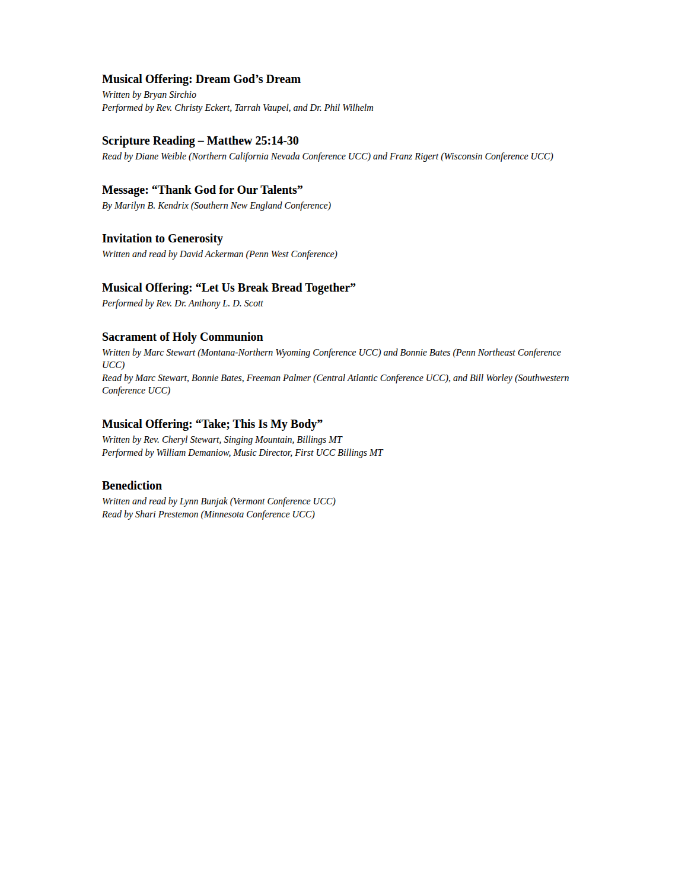Musical Offering: Dream God’s Dream
Written by Bryan Sirchio
Performed by Rev. Christy Eckert, Tarrah Vaupel, and Dr. Phil Wilhelm
Scripture Reading – Matthew 25:14-30
Read by Diane Weible (Northern California Nevada Conference UCC) and Franz Rigert (Wisconsin Conference UCC)
Message: “Thank God for Our Talents”
By Marilyn B. Kendrix (Southern New England Conference)
Invitation to Generosity
Written and read by David Ackerman (Penn West Conference)
Musical Offering: “Let Us Break Bread Together”
Performed by Rev. Dr. Anthony L. D. Scott
Sacrament of Holy Communion
Written by Marc Stewart (Montana-Northern Wyoming Conference UCC) and Bonnie Bates (Penn Northeast Conference UCC)
Read by Marc Stewart, Bonnie Bates, Freeman Palmer (Central Atlantic Conference UCC), and Bill Worley (Southwestern Conference UCC)
Musical Offering: “Take; This Is My Body”
Written by Rev. Cheryl Stewart, Singing Mountain, Billings MT
Performed by William Demaniow, Music Director, First UCC Billings MT
Benediction
Written and read by Lynn Bunjak (Vermont Conference UCC)
Read by Shari Prestemon (Minnesota Conference UCC)